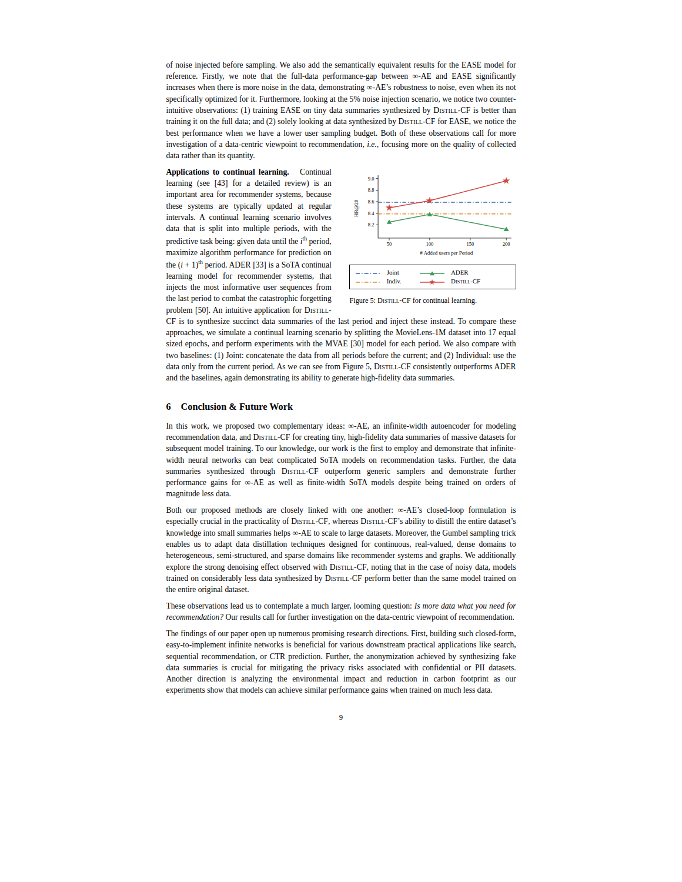of noise injected before sampling. We also add the semantically equivalent results for the EASE model for reference. Firstly, we note that the full-data performance-gap between ∞-AE and EASE significantly increases when there is more noise in the data, demonstrating ∞-AE’s robustness to noise, even when its not specifically optimized for it. Furthermore, looking at the 5% noise injection scenario, we notice two counter-intuitive observations: (1) training EASE on tiny data summaries synthesized by Distill-CF is better than training it on the full data; and (2) solely looking at data synthesized by Distill-CF for EASE, we notice the best performance when we have a lower user sampling budget. Both of these observations call for more investigation of a data-centric viewpoint to recommendation, i.e., focusing more on the quality of collected data rather than its quantity.
9.0 8.8 8.6 8.4 8.2 HR@20 50 100 150 200 # Added users per Period
| | Joint | | ADER |
| | Indiv. | | Distill-CF |
Figure 5: Distill-CF for continual learning.
Applications to continual learning. Continual learning (see [43] for a detailed review) is an important area for recommender systems, because these systems are typically updated at regular intervals. A continual learning scenario involves data that is split into multiple periods, with the predictive task being: given data until the ith period, maximize algorithm performance for prediction on the (i + 1)th period. ADER [33] is a SoTA continual learning model for recommender systems, that injects the most informative user sequences from the last period to combat the catastrophic forgetting problem [50]. An intuitive application for Distill-CF is to synthesize succinct data summaries of the last period and inject these instead. To compare these approaches, we simulate a continual learning scenario by splitting the MovieLens-1M dataset into 17 equal sized epochs, and perform experiments with the MVAE [30] model for each period. We also compare with two baselines: (1) Joint: concatenate the data from all periods before the current; and (2) Individual: use the data only from the current period. As we can see from Figure 5, Distill-CF consistently outperforms ADER and the baselines, again demonstrating its ability to generate high-fidelity data summaries.
6 Conclusion & Future Work
In this work, we proposed two complementary ideas: ∞-AE, an infinite-width autoencoder for modeling recommendation data, and Distill-CF for creating tiny, high-fidelity data summaries of massive datasets for subsequent model training. To our knowledge, our work is the first to employ and demonstrate that infinite-width neural networks can beat complicated SoTA models on recommendation tasks. Further, the data summaries synthesized through Distill-CF outperform generic samplers and demonstrate further performance gains for ∞-AE as well as finite-width SoTA models despite being trained on orders of magnitude less data.
Both our proposed methods are closely linked with one another: ∞-AE’s closed-loop formulation is especially crucial in the practicality of Distill-CF, whereas Distill-CF’s ability to distill the entire dataset’s knowledge into small summaries helps ∞-AE to scale to large datasets. Moreover, the Gumbel sampling trick enables us to adapt data distillation techniques designed for continuous, real-valued, dense domains to heterogeneous, semi-structured, and sparse domains like recommender systems and graphs. We additionally explore the strong denoising effect observed with Distill-CF, noting that in the case of noisy data, models trained on considerably less data synthesized by Distill-CF perform better than the same model trained on the entire original dataset.
These observations lead us to contemplate a much larger, looming question: Is more data what you need for recommendation? Our results call for further investigation on the data-centric viewpoint of recommendation.
The findings of our paper open up numerous promising research directions. First, building such closed-form, easy-to-implement infinite networks is beneficial for various downstream practical applications like search, sequential recommendation, or CTR prediction. Further, the anonymization achieved by synthesizing fake data summaries is crucial for mitigating the privacy risks associated with confidential or PII datasets. Another direction is analyzing the environmental impact and reduction in carbon footprint as our experiments show that models can achieve similar performance gains when trained on much less data.
9